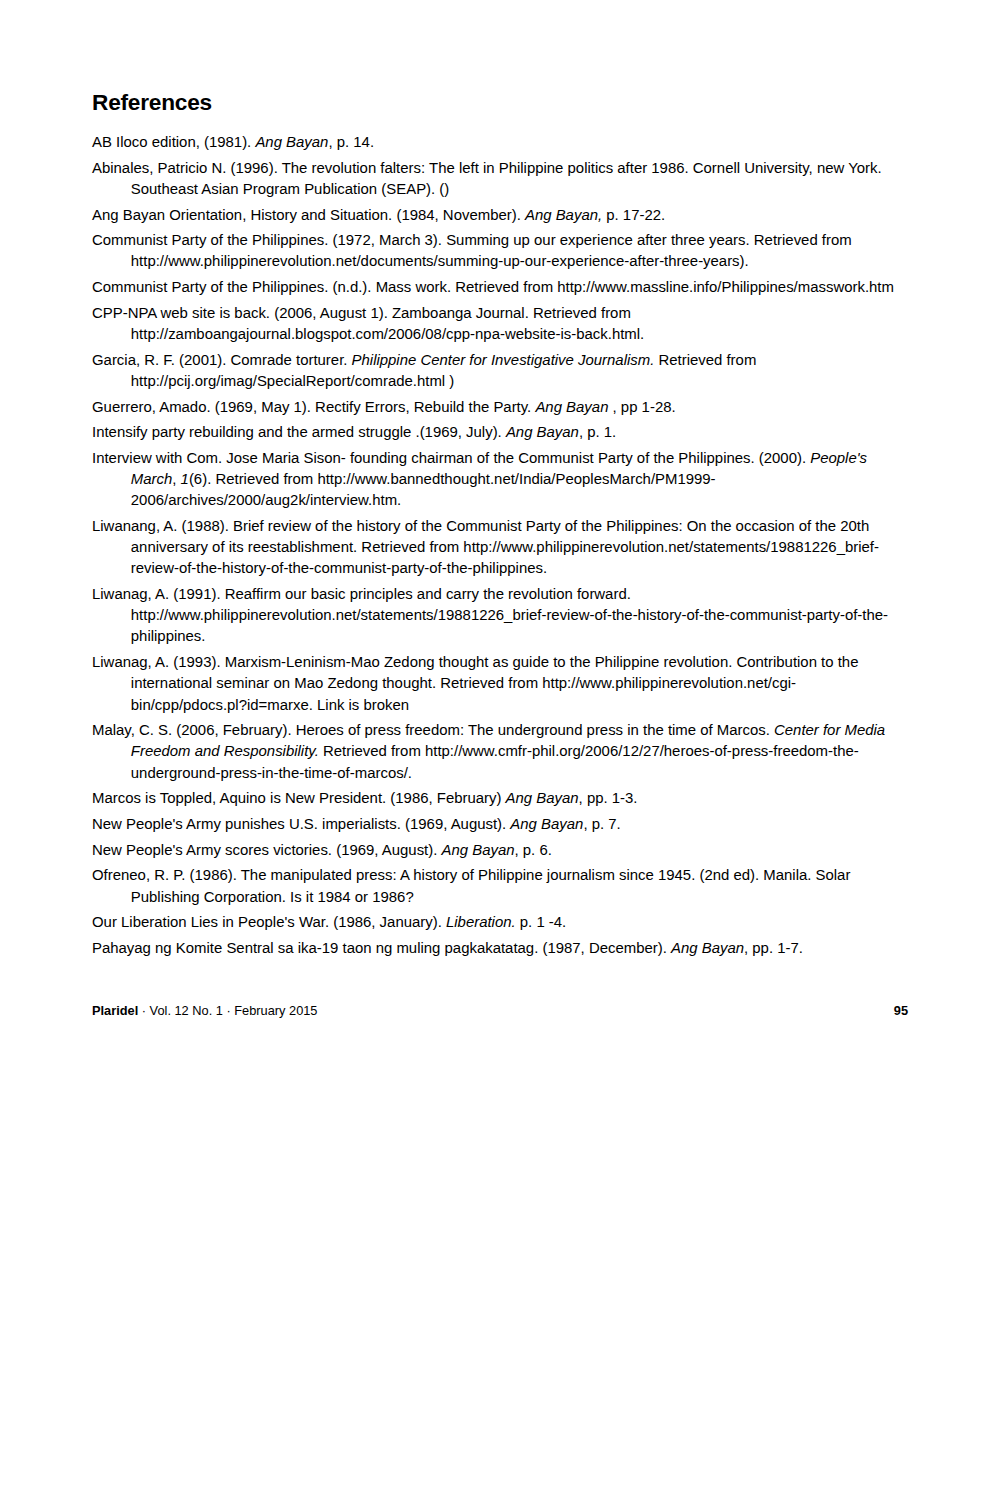References
AB Iloco edition, (1981). Ang Bayan, p. 14.
Abinales, Patricio N. (1996). The revolution falters: The left in Philippine politics after 1986. Cornell University, new York. Southeast Asian Program Publication (SEAP). ()
Ang Bayan Orientation, History and Situation. (1984, November). Ang Bayan, p. 17-22.
Communist Party of the Philippines. (1972, March 3). Summing up our experience after three years. Retrieved from http://www.philippinerevolution.net/documents/summing-up-our-experience-after-three-years).
Communist Party of the Philippines. (n.d.). Mass work. Retrieved from http://www.massline.info/Philippines/masswork.htm
CPP-NPA web site is back. (2006, August 1). Zamboanga Journal. Retrieved from http://zamboangajournal.blogspot.com/2006/08/cpp-npa-website-is-back.html.
Garcia, R. F. (2001). Comrade torturer. Philippine Center for Investigative Journalism. Retrieved from http://pcij.org/imag/SpecialReport/comrade.html )
Guerrero, Amado. (1969, May 1). Rectify Errors, Rebuild the Party. Ang Bayan , pp 1-28.
Intensify party rebuilding and the armed struggle .(1969, July). Ang Bayan, p. 1.
Interview with Com. Jose Maria Sison- founding chairman of the Communist Party of the Philippines. (2000). People's March, 1(6). Retrieved from http://www.bannedthought.net/India/PeoplesMarch/PM1999-2006/archives/2000/aug2k/interview.htm.
Liwanang, A. (1988). Brief review of the history of the Communist Party of the Philippines: On the occasion of the 20th anniversary of its reestablishment. Retrieved from http://www.philippinerevolution.net/statements/19881226_brief-review-of-the-history-of-the-communist-party-of-the-philippines.
Liwanag, A. (1991). Reaffirm our basic principles and carry the revolution forward. http://www.philippinerevolution.net/statements/19881226_brief-review-of-the-history-of-the-communist-party-of-the-philippines.
Liwanag, A. (1993). Marxism-Leninism-Mao Zedong thought as guide to the Philippine revolution. Contribution to the international seminar on Mao Zedong thought. Retrieved from http://www.philippinerevolution.net/cgi-bin/cpp/pdocs.pl?id=marxe. Link is broken
Malay, C. S. (2006, February). Heroes of press freedom: The underground press in the time of Marcos. Center for Media Freedom and Responsibility. Retrieved from http://www.cmfr-phil.org/2006/12/27/heroes-of-press-freedom-the-underground-press-in-the-time-of-marcos/.
Marcos is Toppled, Aquino is New President. (1986, February) Ang Bayan, pp. 1-3.
New People's Army punishes U.S. imperialists. (1969, August). Ang Bayan, p. 7.
New People's Army scores victories. (1969, August). Ang Bayan, p. 6.
Ofreneo, R. P. (1986). The manipulated press: A history of Philippine journalism since 1945. (2nd ed). Manila. Solar Publishing Corporation. Is it 1984 or 1986?
Our Liberation Lies in People's War. (1986, January). Liberation. p. 1 -4.
Pahayag ng Komite Sentral sa ika-19 taon ng muling pagkakatatag. (1987, December). Ang Bayan, pp. 1-7.
Plaridel · Vol. 12 No. 1 · February 2015 95